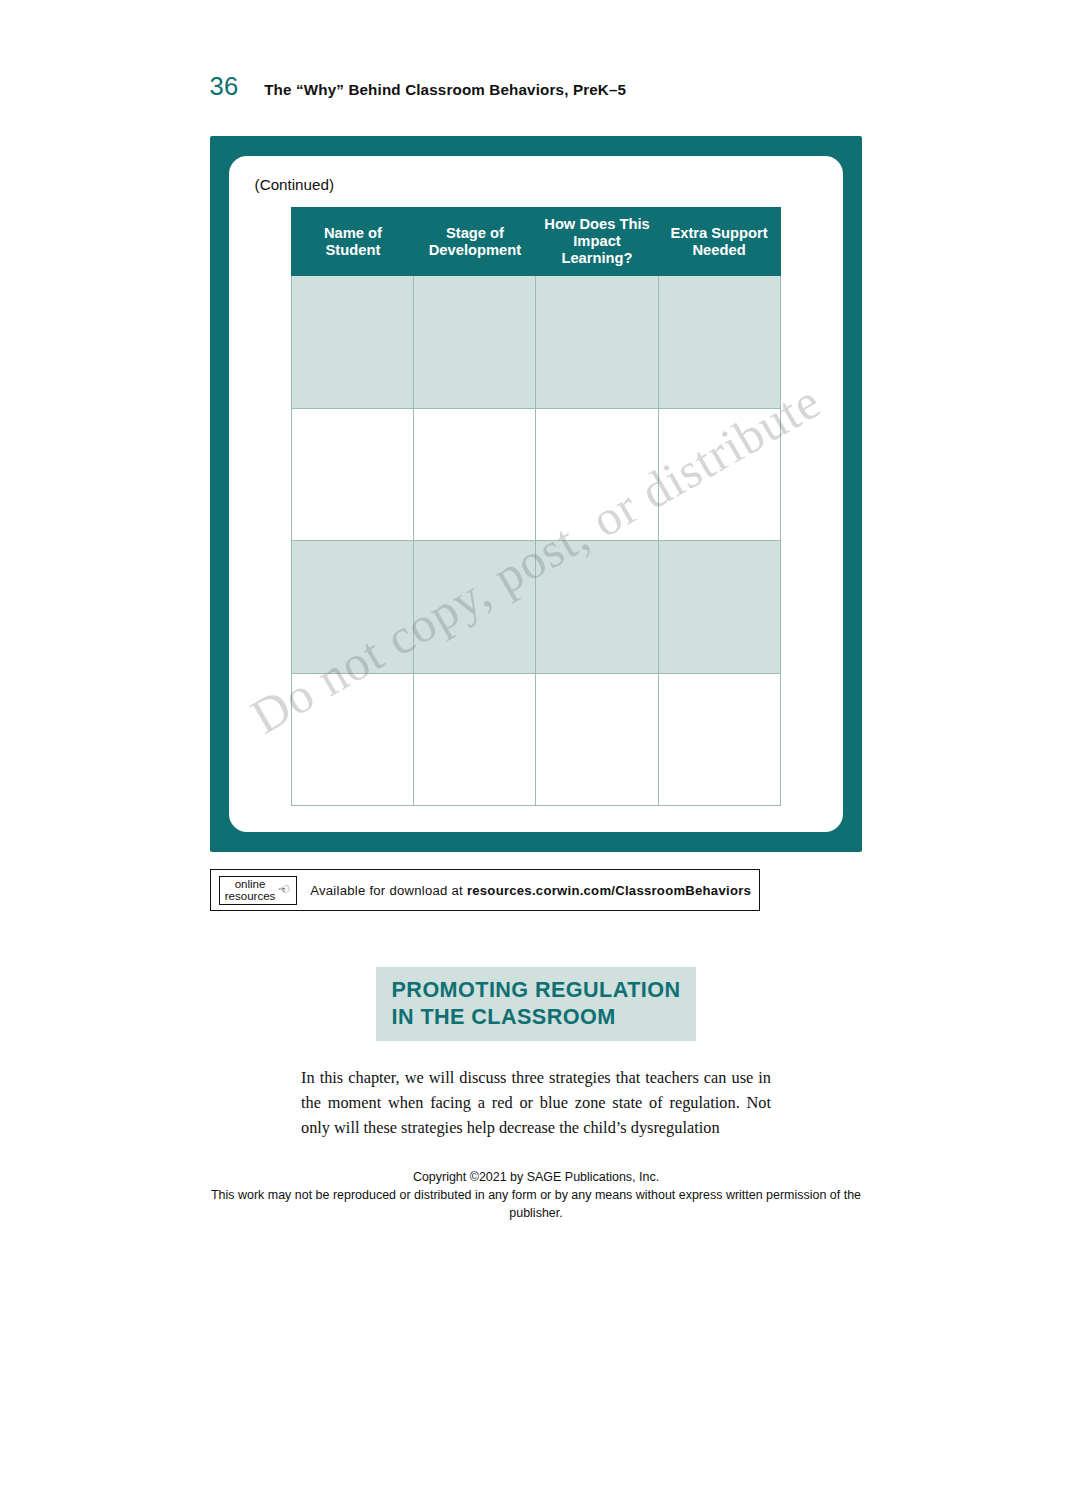Do not copy, post, or distribute
36 The “Why” Behind Classroom Behaviors, PreK–5
(Continued)
| Name of Student | Stage of Development | How Does This Impact Learning? | Extra Support Needed |
| --- | --- | --- | --- |
online resources ☜ Available for download at resources.corwin.com/ClassroomBehaviors
PROMOTING REGULATION
IN THE CLASSROOM
In this chapter, we will discuss three strategies that teachers can use in the moment when facing a red or blue zone state of regulation. Not only will these strategies help decrease the child’s dysregulation
Copyright ©2021 by SAGE Publications, Inc.
This work may not be reproduced or distributed in any form or by any means without express written permission of the publisher.